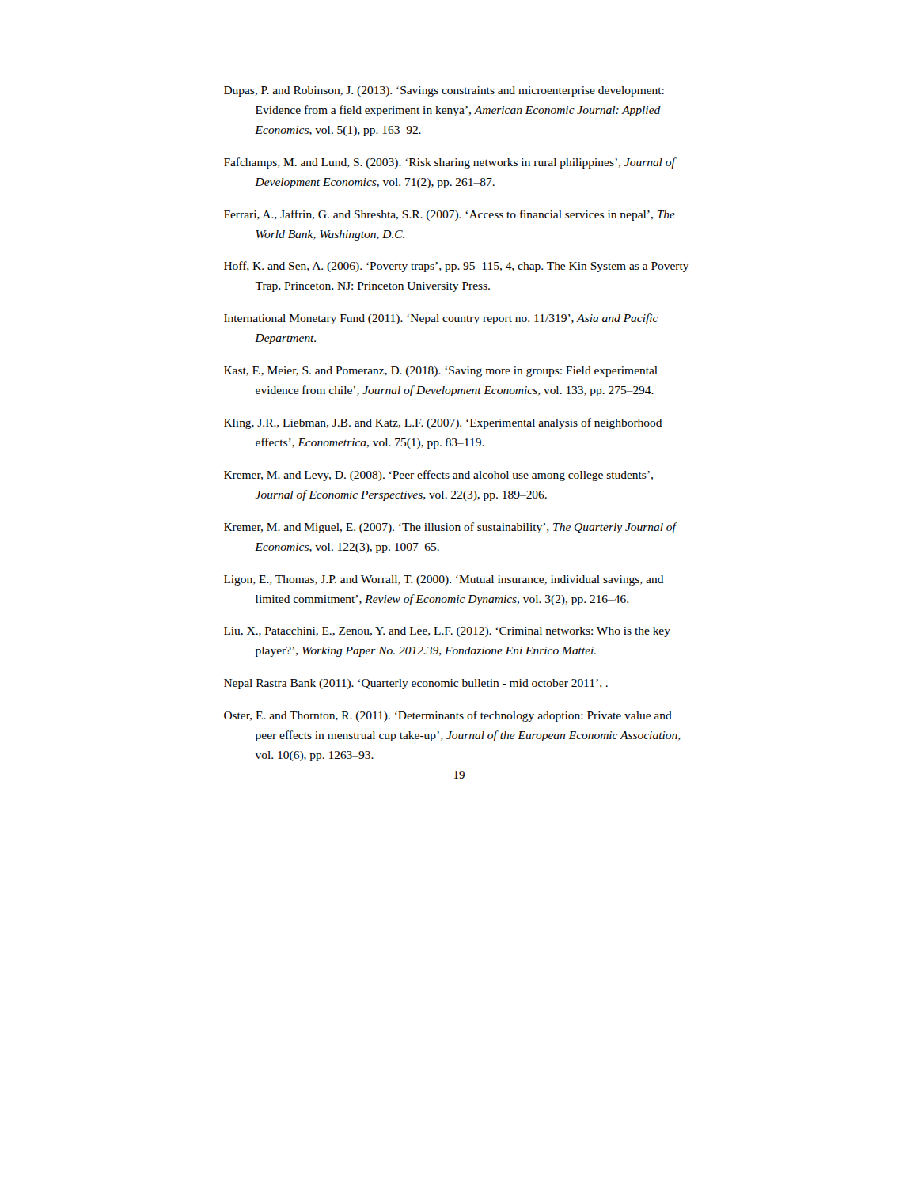Dupas, P. and Robinson, J. (2013). ‘Savings constraints and microenterprise development: Evidence from a field experiment in kenya’, American Economic Journal: Applied Economics, vol. 5(1), pp. 163–92.
Fafchamps, M. and Lund, S. (2003). ‘Risk sharing networks in rural philippines’, Journal of Development Economics, vol. 71(2), pp. 261–87.
Ferrari, A., Jaffrin, G. and Shreshta, S.R. (2007). ‘Access to financial services in nepal’, The World Bank, Washington, D.C.
Hoff, K. and Sen, A. (2006). ‘Poverty traps’, pp. 95–115, 4, chap. The Kin System as a Poverty Trap, Princeton, NJ: Princeton University Press.
International Monetary Fund (2011). ‘Nepal country report no. 11/319’, Asia and Pacific Department.
Kast, F., Meier, S. and Pomeranz, D. (2018). ‘Saving more in groups: Field experimental evidence from chile’, Journal of Development Economics, vol. 133, pp. 275–294.
Kling, J.R., Liebman, J.B. and Katz, L.F. (2007). ‘Experimental analysis of neighborhood effects’, Econometrica, vol. 75(1), pp. 83–119.
Kremer, M. and Levy, D. (2008). ‘Peer effects and alcohol use among college students’, Journal of Economic Perspectives, vol. 22(3), pp. 189–206.
Kremer, M. and Miguel, E. (2007). ‘The illusion of sustainability’, The Quarterly Journal of Economics, vol. 122(3), pp. 1007–65.
Ligon, E., Thomas, J.P. and Worrall, T. (2000). ‘Mutual insurance, individual savings, and limited commitment’, Review of Economic Dynamics, vol. 3(2), pp. 216–46.
Liu, X., Patacchini, E., Zenou, Y. and Lee, L.F. (2012). ‘Criminal networks: Who is the key player?’, Working Paper No. 2012.39, Fondazione Eni Enrico Mattei.
Nepal Rastra Bank (2011). ‘Quarterly economic bulletin - mid october 2011’, .
Oster, E. and Thornton, R. (2011). ‘Determinants of technology adoption: Private value and peer effects in menstrual cup take-up’, Journal of the European Economic Association, vol. 10(6), pp. 1263–93.
19